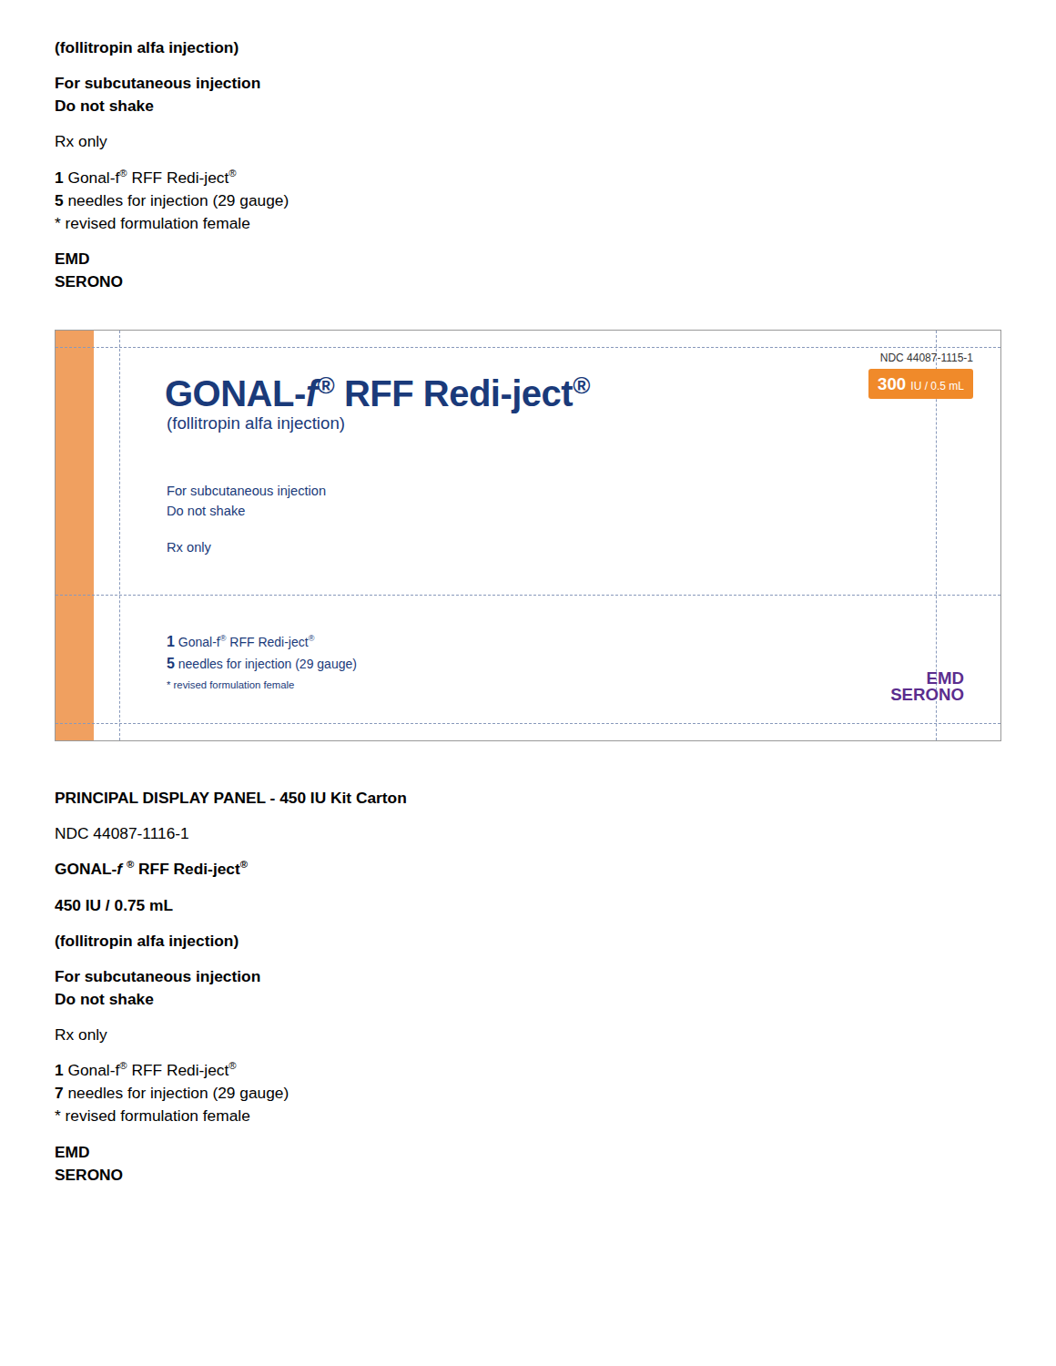(follitropin alfa injection)
For subcutaneous injection
Do not shake
Rx only
1 Gonal-f® RFF Redi-ject®
5 needles for injection (29 gauge)
* revised formulation female
EMD
SERONO
NDC 44087-1115-1
300 IU / 0.5 mL
GONAL-f® RFF Redi-ject®
(follitropin alfa injection)
For subcutaneous injection
Do not shake
Rx only
1 Gonal-f® RFF Redi-ject®
5 needles for injection (29 gauge)
* revised formulation female
EMD
SERONO
PRINCIPAL DISPLAY PANEL - 450 IU Kit Carton
NDC 44087-1116-1
GONAL-f ® RFF Redi-ject®
450 IU / 0.75 mL
(follitropin alfa injection)
For subcutaneous injection
Do not shake
Rx only
1 Gonal-f® RFF Redi-ject®
7 needles for injection (29 gauge)
* revised formulation female
EMD
SERONO